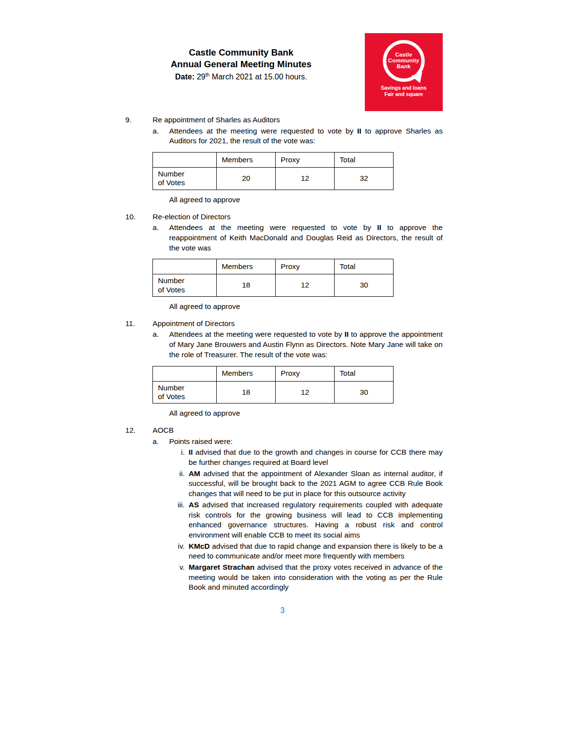Castle Community Bank
Annual General Meeting Minutes
Date: 29th March 2021 at 15.00 hours.
Castle
Community
Bank
Savings and loans
Fair and square
9.
Re appointment of Sharles as Auditors
a.
Attendees at the meeting were requested to vote by II to approve Sharles as Auditors for 2021, the result of the vote was:
| | Members | Proxy | Total |
| Number of Votes | 20 | 12 | 32 |
All agreed to approve
10.
Re-election of Directors
a.
Attendees at the meeting were requested to vote by II to approve the reappointment of Keith MacDonald and Douglas Reid as Directors, the result of the vote was
| | Members | Proxy | Total |
| Number of Votes | 18 | 12 | 30 |
All agreed to approve
11.
Appointment of Directors
a.
Attendees at the meeting were requested to vote by II to approve the appointment of Mary Jane Brouwers and Austin Flynn as Directors. Note Mary Jane will take on the role of Treasurer. The result of the vote was:
| | Members | Proxy | Total |
| Number of Votes | 18 | 12 | 30 |
All agreed to approve
12.
AOCB
a.
Points raised were:
i.
II advised that due to the growth and changes in course for CCB there may be further changes required at Board level
ii.
AM advised that the appointment of Alexander Sloan as internal auditor, if successful, will be brought back to the 2021 AGM to agree CCB Rule Book changes that will need to be put in place for this outsource activity
iii.
AS advised that increased regulatory requirements coupled with adequate risk controls for the growing business will lead to CCB implementing enhanced governance structures. Having a robust risk and control environment will enable CCB to meet its social aims
iv.
KMcD advised that due to rapid change and expansion there is likely to be a need to communicate and/or meet more frequently with members
v.
Margaret Strachan advised that the proxy votes received in advance of the meeting would be taken into consideration with the voting as per the Rule Book and minuted accordingly
3